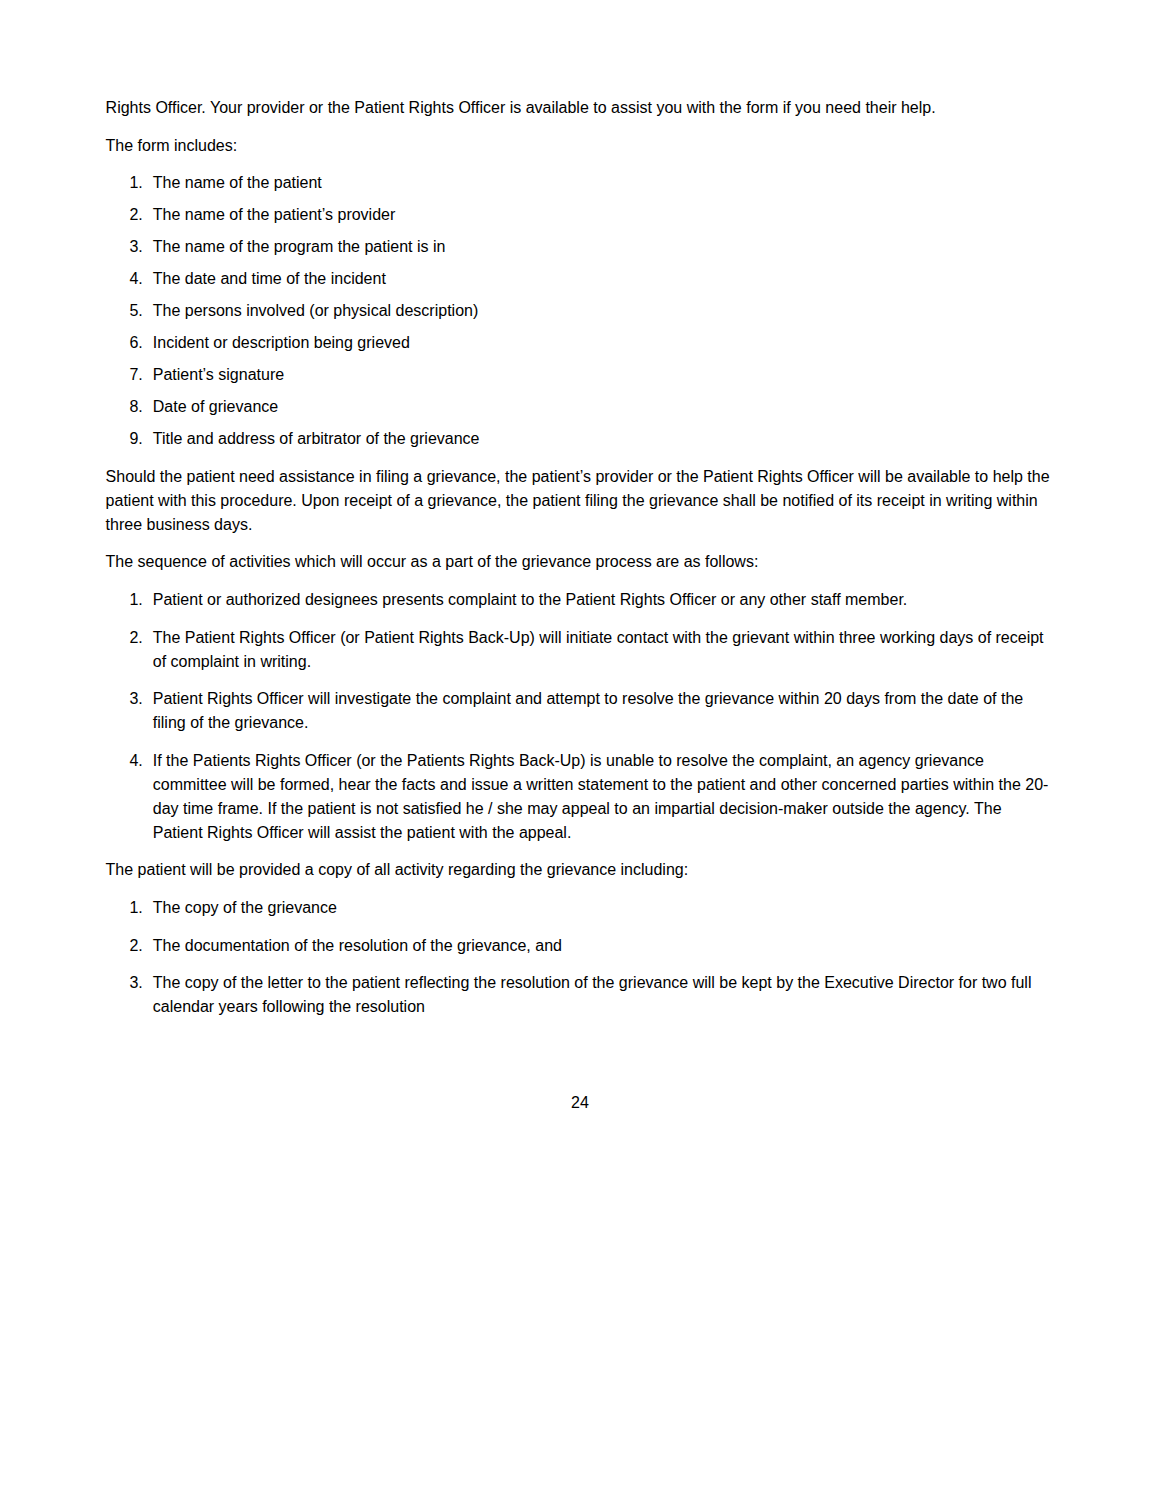Rights Officer. Your provider or the Patient Rights Officer is available to assist you with the form if you need their help.
The form includes:
The name of the patient
The name of the patient’s provider
The name of the program the patient is in
The date and time of the incident
The persons involved (or physical description)
Incident or description being grieved
Patient’s signature
Date of grievance
Title and address of arbitrator of the grievance
Should the patient need assistance in filing a grievance, the patient’s provider or the Patient Rights Officer will be available to help the patient with this procedure. Upon receipt of a grievance, the patient filing the grievance shall be notified of its receipt in writing within three business days.
The sequence of activities which will occur as a part of the grievance process are as follows:
Patient or authorized designees presents complaint to the Patient Rights Officer or any other staff member.
The Patient Rights Officer (or Patient Rights Back-Up) will initiate contact with the grievant within three working days of receipt of complaint in writing.
Patient Rights Officer will investigate the complaint and attempt to resolve the grievance within 20 days from the date of the filing of the grievance.
If the Patients Rights Officer (or the Patients Rights Back-Up) is unable to resolve the complaint, an agency grievance committee will be formed, hear the facts and issue a written statement to the patient and other concerned parties within the 20-day time frame. If the patient is not satisfied he / she may appeal to an impartial decision-maker outside the agency. The Patient Rights Officer will assist the patient with the appeal.
The patient will be provided a copy of all activity regarding the grievance including:
The copy of the grievance
The documentation of the resolution of the grievance, and
The copy of the letter to the patient reflecting the resolution of the grievance will be kept by the Executive Director for two full calendar years following the resolution
24